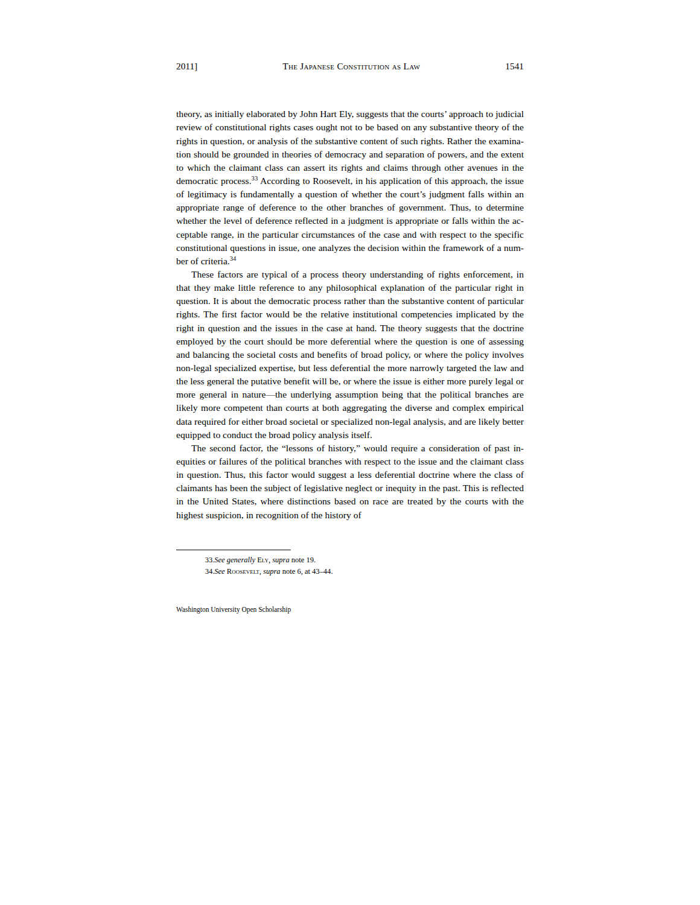2011] The Japanese Constitution as Law 1541
theory, as initially elaborated by John Hart Ely, suggests that the courts’ approach to judicial review of constitutional rights cases ought not to be based on any substantive theory of the rights in question, or analysis of the substantive content of such rights. Rather the examination should be grounded in theories of democracy and separation of powers, and the extent to which the claimant class can assert its rights and claims through other avenues in the democratic process.33 According to Roosevelt, in his application of this approach, the issue of legitimacy is fundamentally a question of whether the court’s judgment falls within an appropriate range of deference to the other branches of government. Thus, to determine whether the level of deference reflected in a judgment is appropriate or falls within the acceptable range, in the particular circumstances of the case and with respect to the specific constitutional questions in issue, one analyzes the decision within the framework of a number of criteria.34
These factors are typical of a process theory understanding of rights enforcement, in that they make little reference to any philosophical explanation of the particular right in question. It is about the democratic process rather than the substantive content of particular rights. The first factor would be the relative institutional competencies implicated by the right in question and the issues in the case at hand. The theory suggests that the doctrine employed by the court should be more deferential where the question is one of assessing and balancing the societal costs and benefits of broad policy, or where the policy involves non-legal specialized expertise, but less deferential the more narrowly targeted the law and the less general the putative benefit will be, or where the issue is either more purely legal or more general in nature—the underlying assumption being that the political branches are likely more competent than courts at both aggregating the diverse and complex empirical data required for either broad societal or specialized non-legal analysis, and are likely better equipped to conduct the broad policy analysis itself.
The second factor, the “lessons of history,” would require a consideration of past inequities or failures of the political branches with respect to the issue and the claimant class in question. Thus, this factor would suggest a less deferential doctrine where the class of claimants has been the subject of legislative neglect or inequity in the past. This is reflected in the United States, where distinctions based on race are treated by the courts with the highest suspicion, in recognition of the history of
33. See generally Ely, supra note 19.
34. See Roosevelt, supra note 6, at 43–44.
Washington University Open Scholarship